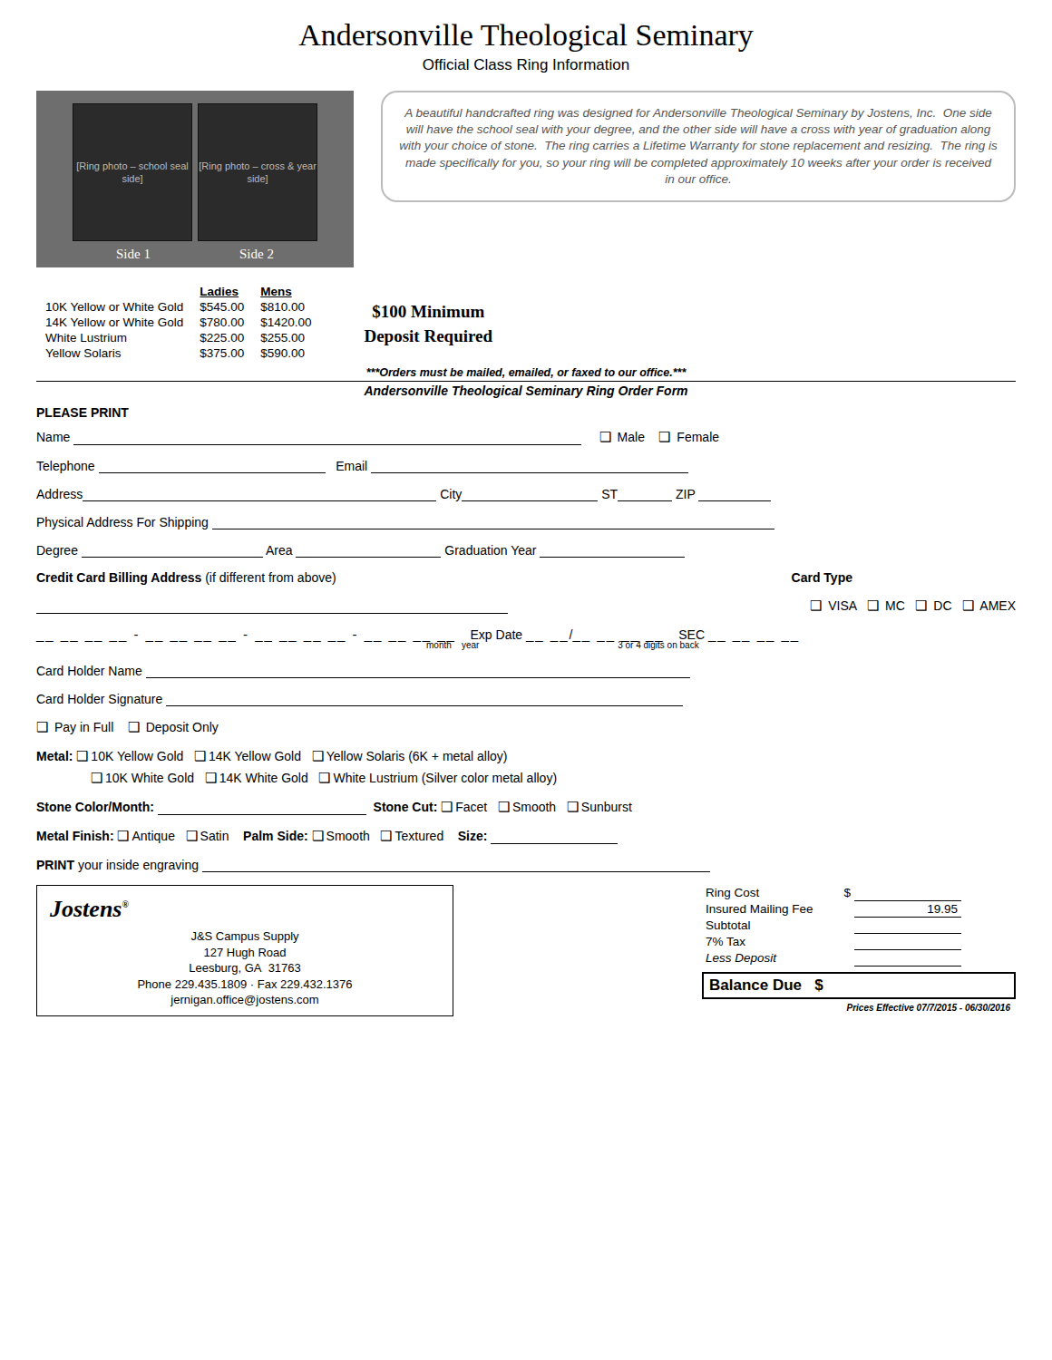Andersonville Theological Seminary
Official Class Ring Information
[Ring photo – school seal side]
[Ring photo – cross & year side]
Side 1 Side 2
A beautiful handcrafted ring was designed for Andersonville Theological Seminary by Jostens, Inc. One side will have the school seal with your degree, and the other side will have a cross with year of graduation along with your choice of stone. The ring carries a Lifetime Warranty for stone replacement and resizing. The ring is made specifically for you, so your ring will be completed approximately 10 weeks after your order is received in our office.
| | Ladies | Mens |
| 10K Yellow or White Gold | $545.00 | $810.00 |
| 14K Yellow or White Gold | $780.00 | $1420.00 |
| White Lustrium | $225.00 | $255.00 |
| Yellow Solaris | $375.00 | $590.00 |
$100 Minimum
Deposit Required
***Orders must be mailed, emailed, or faxed to our office.***
Andersonville Theological Seminary Ring Order Form
PLEASE PRINT
Name ❑ Male ❑ Female
Telephone Email
Address City ST ZIP
Physical Address For Shipping
Degree Area Graduation Year
Credit Card Billing Address (if different from above)
Card Type
❑ VISA ❑ MC ❑ DC ❑ AMEX
__ __ __ __ - __ __ __ __ - __ __ __ __ - __ __ __ __ Exp Date __ __/__ __ __ __ SEC __ __ __ __
month year 3 or 4 digits on back
Card Holder Name
Card Holder Signature
❑ Pay in Full ❑ Deposit Only
Metal: ❑10K Yellow Gold ❑14K Yellow Gold ❑Yellow Solaris (6K + metal alloy)
❑10K White Gold ❑14K White Gold ❑White Lustrium (Silver color metal alloy)
Stone Color/Month: Stone Cut: ❑Facet ❑Smooth ❑Sunburst
Metal Finish: ❑Antique ❑Satin Palm Side: ❑Smooth ❑Textured Size:
PRINT your inside engraving
Jostens®
J&S Campus Supply
127 Hugh Road
Leesburg, GA 31763
Phone 229.435.1809 · Fax 229.432.1376
jernigan.office@jostens.com
| Ring Cost | $ | |
| Insured Mailing Fee | | 19.95 |
| Subtotal | | |
| 7% Tax | | |
| Less Deposit | | |
Balance Due $
Prices Effective 07/7/2015 - 06/30/2016